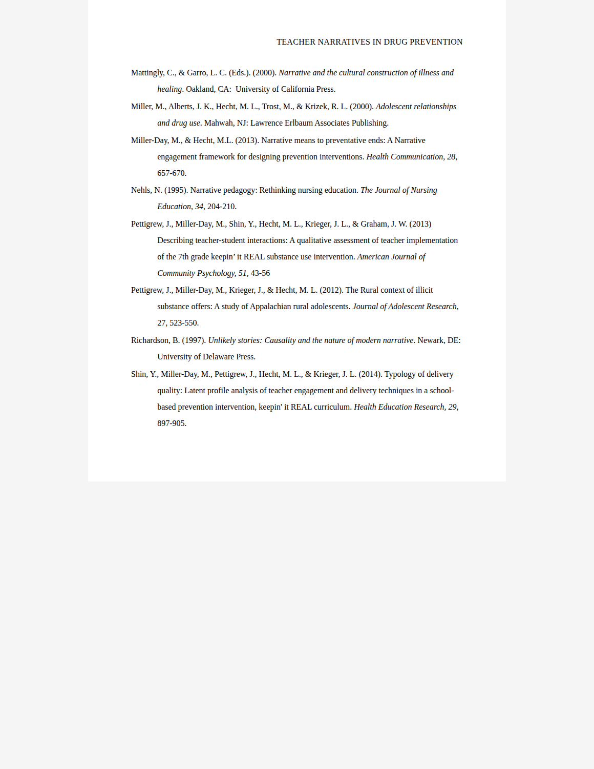TEACHER NARRATIVES IN DRUG PREVENTION
Mattingly, C., & Garro, L. C. (Eds.). (2000). Narrative and the cultural construction of illness and healing. Oakland, CA: University of California Press.
Miller, M., Alberts, J. K., Hecht, M. L., Trost, M., & Krizek, R. L. (2000). Adolescent relationships and drug use. Mahwah, NJ: Lawrence Erlbaum Associates Publishing.
Miller-Day, M., & Hecht, M.L. (2013). Narrative means to preventative ends: A Narrative engagement framework for designing prevention interventions. Health Communication, 28, 657-670.
Nehls, N. (1995). Narrative pedagogy: Rethinking nursing education. The Journal of Nursing Education, 34, 204-210.
Pettigrew, J., Miller-Day, M., Shin, Y., Hecht, M. L., Krieger, J. L., & Graham, J. W. (2013) Describing teacher-student interactions: A qualitative assessment of teacher implementation of the 7th grade keepin’ it REAL substance use intervention. American Journal of Community Psychology, 51, 43-56
Pettigrew, J., Miller-Day, M., Krieger, J., & Hecht, M. L. (2012). The Rural context of illicit substance offers: A study of Appalachian rural adolescents. Journal of Adolescent Research, 27, 523-550.
Richardson, B. (1997). Unlikely stories: Causality and the nature of modern narrative. Newark, DE: University of Delaware Press.
Shin, Y., Miller-Day, M., Pettigrew, J., Hecht, M. L., & Krieger, J. L. (2014). Typology of delivery quality: Latent profile analysis of teacher engagement and delivery techniques in a school-based prevention intervention, keepin' it REAL curriculum. Health Education Research, 29, 897-905.